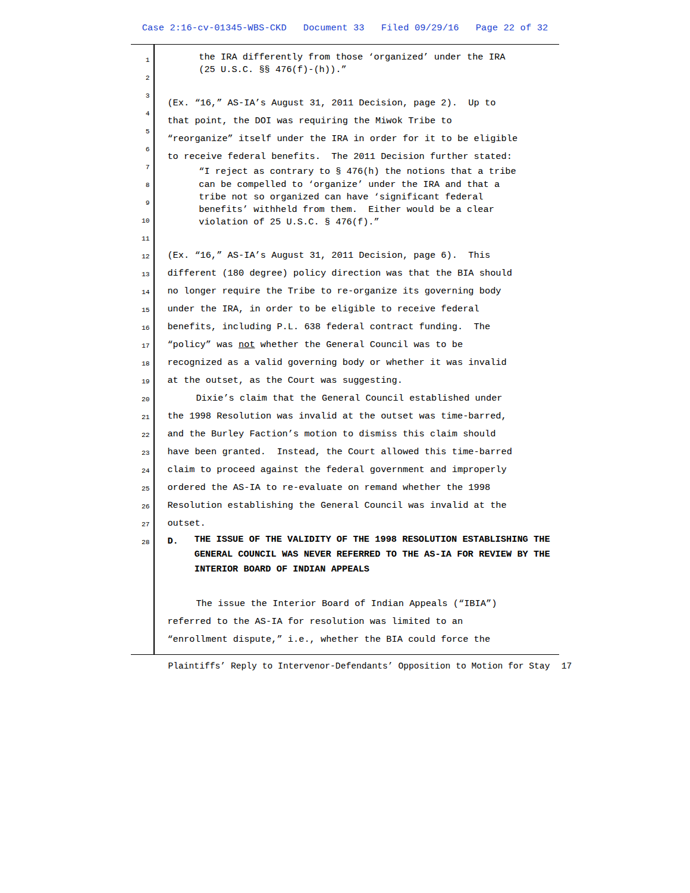Case 2:16-cv-01345-WBS-CKD Document 33 Filed 09/29/16 Page 22 of 32
1 2 3 4 5 6 7 8 9 10 11 12 13 14 15 16 17 18 19 20 21 22 23 24 25 26 27 28
the IRA differently from those ‘organized’ under the IRA
(25 U.S.C. §§ 476(f)-(h)).”
(Ex. “16,” AS-IA’s August 31, 2011 Decision, page 2). Up to
that point, the DOI was requiring the Miwok Tribe to
“reorganize” itself under the IRA in order for it to be eligible
to receive federal benefits. The 2011 Decision further stated:
“I reject as contrary to § 476(h) the notions that a tribe
can be compelled to ‘organize’ under the IRA and that a
tribe not so organized can have ‘significant federal
benefits’ withheld from them. Either would be a clear
violation of 25 U.S.C. § 476(f).”
(Ex. “16,” AS-IA’s August 31, 2011 Decision, page 6). This
different (180 degree) policy direction was that the BIA should
no longer require the Tribe to re-organize its governing body
under the IRA, in order to be eligible to receive federal
benefits, including P.L. 638 federal contract funding. The
“policy” was not whether the General Council was to be
recognized as a valid governing body or whether it was invalid
at the outset, as the Court was suggesting.
Dixie’s claim that the General Council established under
the 1998 Resolution was invalid at the outset was time-barred,
and the Burley Faction’s motion to dismiss this claim should
have been granted. Instead, the Court allowed this time-barred
claim to proceed against the federal government and improperly
ordered the AS-IA to re-evaluate on remand whether the 1998
Resolution establishing the General Council was invalid at the
outset.
D.
THE ISSUE OF THE VALIDITY OF THE 1998 RESOLUTION ESTABLISHING THE GENERAL COUNCIL WAS NEVER REFERRED TO THE AS-IA FOR REVIEW BY THE INTERIOR BOARD OF INDIAN APPEALS
The issue the Interior Board of Indian Appeals (“IBIA”)
referred to the AS-IA for resolution was limited to an
“enrollment dispute,” i.e., whether the BIA could force the
Plaintiffs’ Reply to Intervenor-Defendants’ Opposition to Motion for Stay
17